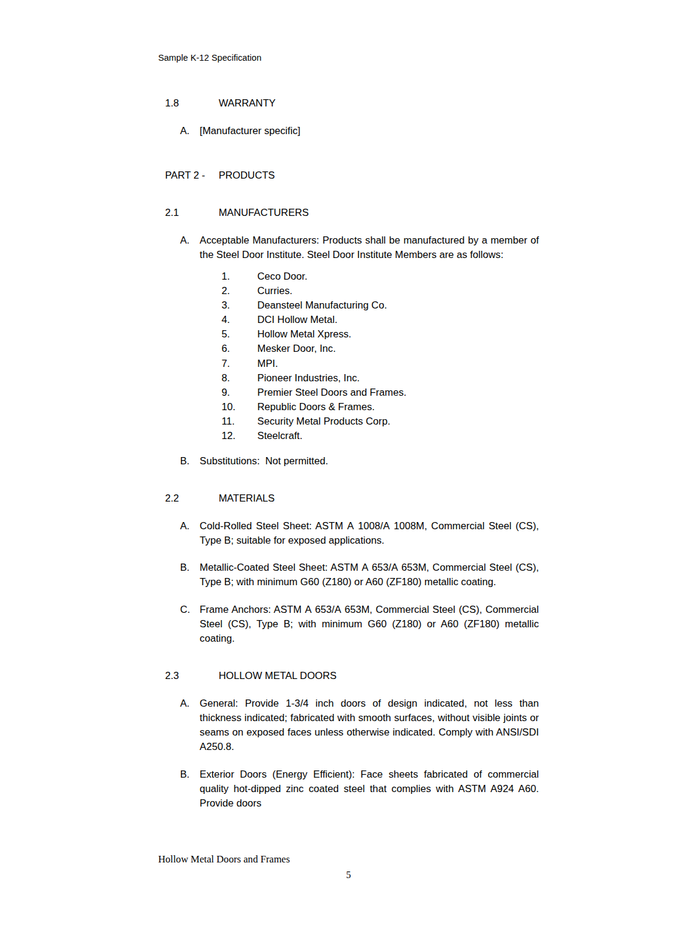Sample K-12 Specification
1.8
WARRANTY
A.
[Manufacturer specific]
PART 2 -
PRODUCTS
2.1
MANUFACTURERS
A.
Acceptable Manufacturers: Products shall be manufactured by a member of the Steel Door Institute. Steel Door Institute Members are as follows:
1.
Ceco Door.
2.
Curries.
3.
Deansteel Manufacturing Co.
4.
DCI Hollow Metal.
5.
Hollow Metal Xpress.
6.
Mesker Door, Inc.
7.
MPI.
8.
Pioneer Industries, Inc.
9.
Premier Steel Doors and Frames.
10.
Republic Doors & Frames.
11.
Security Metal Products Corp.
12.
Steelcraft.
B.
Substitutions: Not permitted.
2.2
MATERIALS
A.
Cold-Rolled Steel Sheet: ASTM A 1008/A 1008M, Commercial Steel (CS), Type B; suitable for exposed applications.
B.
Metallic-Coated Steel Sheet: ASTM A 653/A 653M, Commercial Steel (CS), Type B; with minimum G60 (Z180) or A60 (ZF180) metallic coating.
C.
Frame Anchors: ASTM A 653/A 653M, Commercial Steel (CS), Commercial Steel (CS), Type B; with minimum G60 (Z180) or A60 (ZF180) metallic coating.
2.3
HOLLOW METAL DOORS
A.
General: Provide 1-3/4 inch doors of design indicated, not less than thickness indicated; fabricated with smooth surfaces, without visible joints or seams on exposed faces unless otherwise indicated. Comply with ANSI/SDI A250.8.
B.
Exterior Doors (Energy Efficient): Face sheets fabricated of commercial quality hot-dipped zinc coated steel that complies with ASTM A924 A60. Provide doors
Hollow Metal Doors and Frames
5